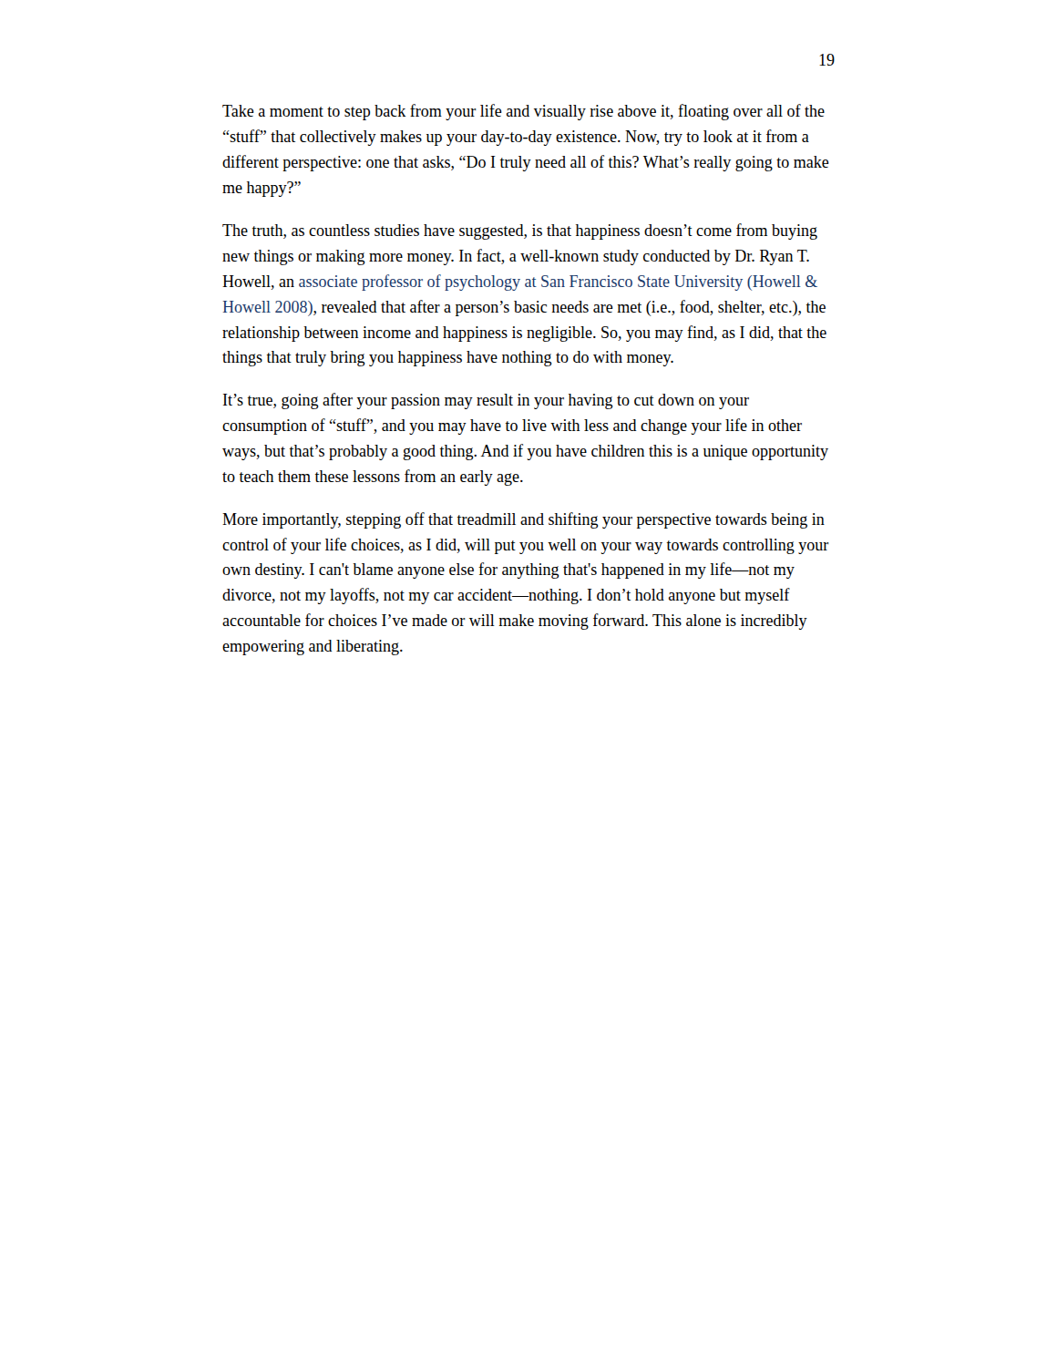19
Take a moment to step back from your life and visually rise above it, floating over all of the “stuff” that collectively makes up your day-to-day existence. Now, try to look at it from a different perspective: one that asks, “Do I truly need all of this? What’s really going to make me happy?”
The truth, as countless studies have suggested, is that happiness doesn’t come from buying new things or making more money. In fact, a well-known study conducted by Dr. Ryan T. Howell, an associate professor of psychology at San Francisco State University (Howell & Howell 2008), revealed that after a person’s basic needs are met (i.e., food, shelter, etc.), the relationship between income and happiness is negligible. So, you may find, as I did, that the things that truly bring you happiness have nothing to do with money.
It’s true, going after your passion may result in your having to cut down on your consumption of “stuff”, and you may have to live with less and change your life in other ways, but that’s probably a good thing. And if you have children this is a unique opportunity to teach them these lessons from an early age.
More importantly, stepping off that treadmill and shifting your perspective towards being in control of your life choices, as I did, will put you well on your way towards controlling your own destiny. I can't blame anyone else for anything that's happened in my life—not my divorce, not my layoffs, not my car accident—nothing. I don’t hold anyone but myself accountable for choices I’ve made or will make moving forward. This alone is incredibly empowering and liberating.